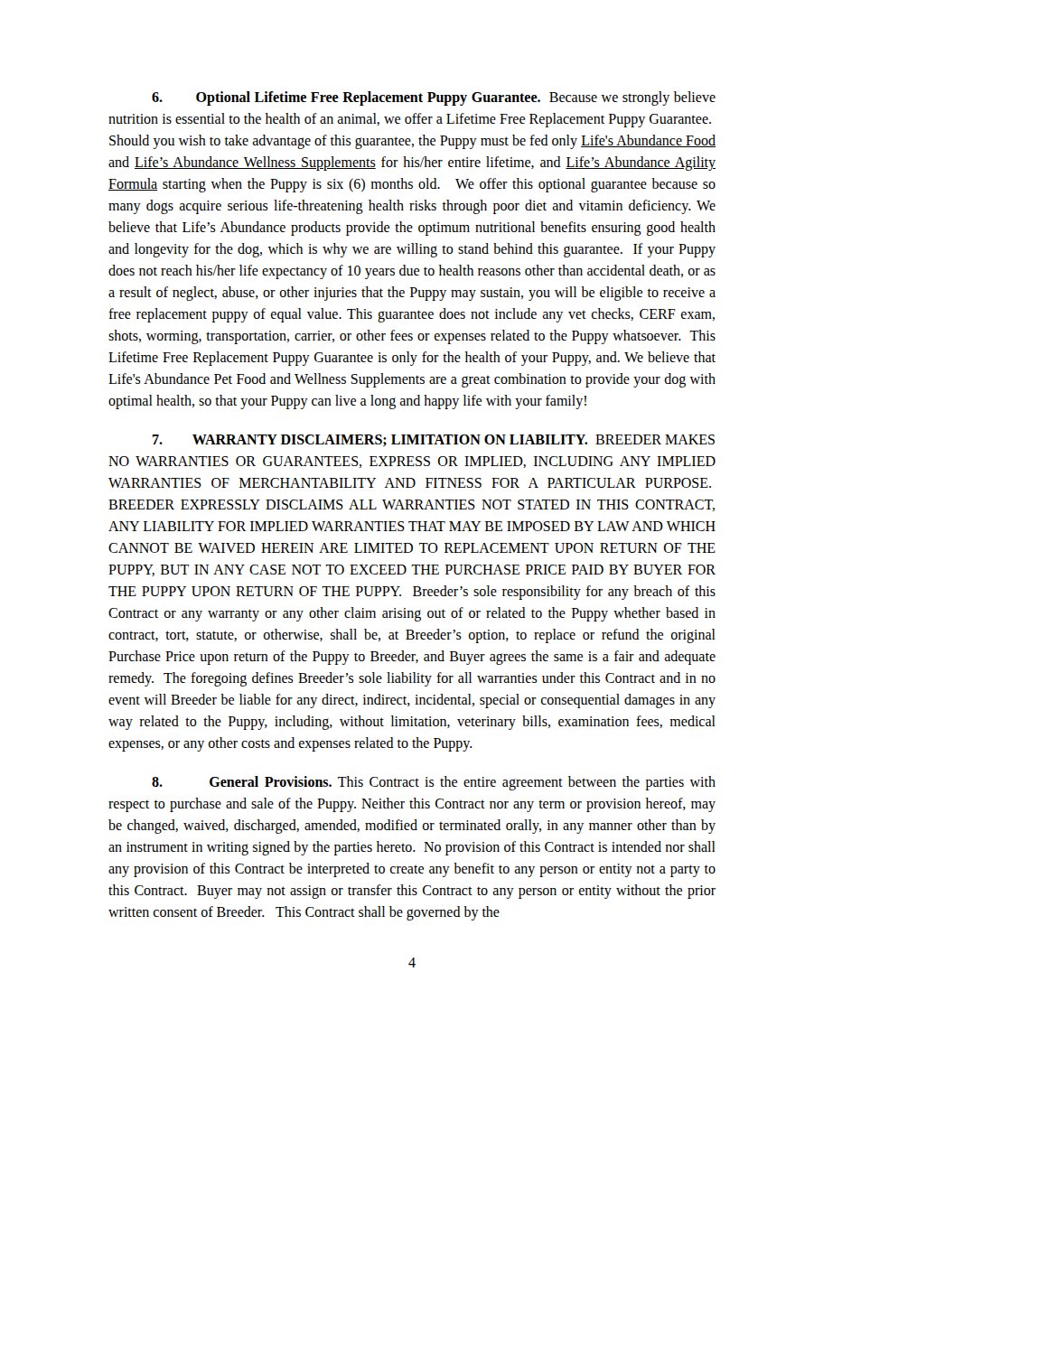6. Optional Lifetime Free Replacement Puppy Guarantee. Because we strongly believe nutrition is essential to the health of an animal, we offer a Lifetime Free Replacement Puppy Guarantee. Should you wish to take advantage of this guarantee, the Puppy must be fed only Life's Abundance Food and Life’s Abundance Wellness Supplements for his/her entire lifetime, and Life’s Abundance Agility Formula starting when the Puppy is six (6) months old. We offer this optional guarantee because so many dogs acquire serious life-threatening health risks through poor diet and vitamin deficiency. We believe that Life’s Abundance products provide the optimum nutritional benefits ensuring good health and longevity for the dog, which is why we are willing to stand behind this guarantee. If your Puppy does not reach his/her life expectancy of 10 years due to health reasons other than accidental death, or as a result of neglect, abuse, or other injuries that the Puppy may sustain, you will be eligible to receive a free replacement puppy of equal value. This guarantee does not include any vet checks, CERF exam, shots, worming, transportation, carrier, or other fees or expenses related to the Puppy whatsoever. This Lifetime Free Replacement Puppy Guarantee is only for the health of your Puppy, and. We believe that Life's Abundance Pet Food and Wellness Supplements are a great combination to provide your dog with optimal health, so that your Puppy can live a long and happy life with your family!
7. WARRANTY DISCLAIMERS; LIMITATION ON LIABILITY. BREEDER MAKES NO WARRANTIES OR GUARANTEES, EXPRESS OR IMPLIED, INCLUDING ANY IMPLIED WARRANTIES OF MERCHANTABILITY AND FITNESS FOR A PARTICULAR PURPOSE. BREEDER EXPRESSLY DISCLAIMS ALL WARRANTIES NOT STATED IN THIS CONTRACT, ANY LIABILITY FOR IMPLIED WARRANTIES THAT MAY BE IMPOSED BY LAW AND WHICH CANNOT BE WAIVED HEREIN ARE LIMITED TO REPLACEMENT UPON RETURN OF THE PUPPY, BUT IN ANY CASE NOT TO EXCEED THE PURCHASE PRICE PAID BY BUYER FOR THE PUPPY UPON RETURN OF THE PUPPY. Breeder’s sole responsibility for any breach of this Contract or any warranty or any other claim arising out of or related to the Puppy whether based in contract, tort, statute, or otherwise, shall be, at Breeder’s option, to replace or refund the original Purchase Price upon return of the Puppy to Breeder, and Buyer agrees the same is a fair and adequate remedy. The foregoing defines Breeder’s sole liability for all warranties under this Contract and in no event will Breeder be liable for any direct, indirect, incidental, special or consequential damages in any way related to the Puppy, including, without limitation, veterinary bills, examination fees, medical expenses, or any other costs and expenses related to the Puppy.
8. General Provisions. This Contract is the entire agreement between the parties with respect to purchase and sale of the Puppy. Neither this Contract nor any term or provision hereof, may be changed, waived, discharged, amended, modified or terminated orally, in any manner other than by an instrument in writing signed by the parties hereto. No provision of this Contract is intended nor shall any provision of this Contract be interpreted to create any benefit to any person or entity not a party to this Contract. Buyer may not assign or transfer this Contract to any person or entity without the prior written consent of Breeder. This Contract shall be governed by the
4